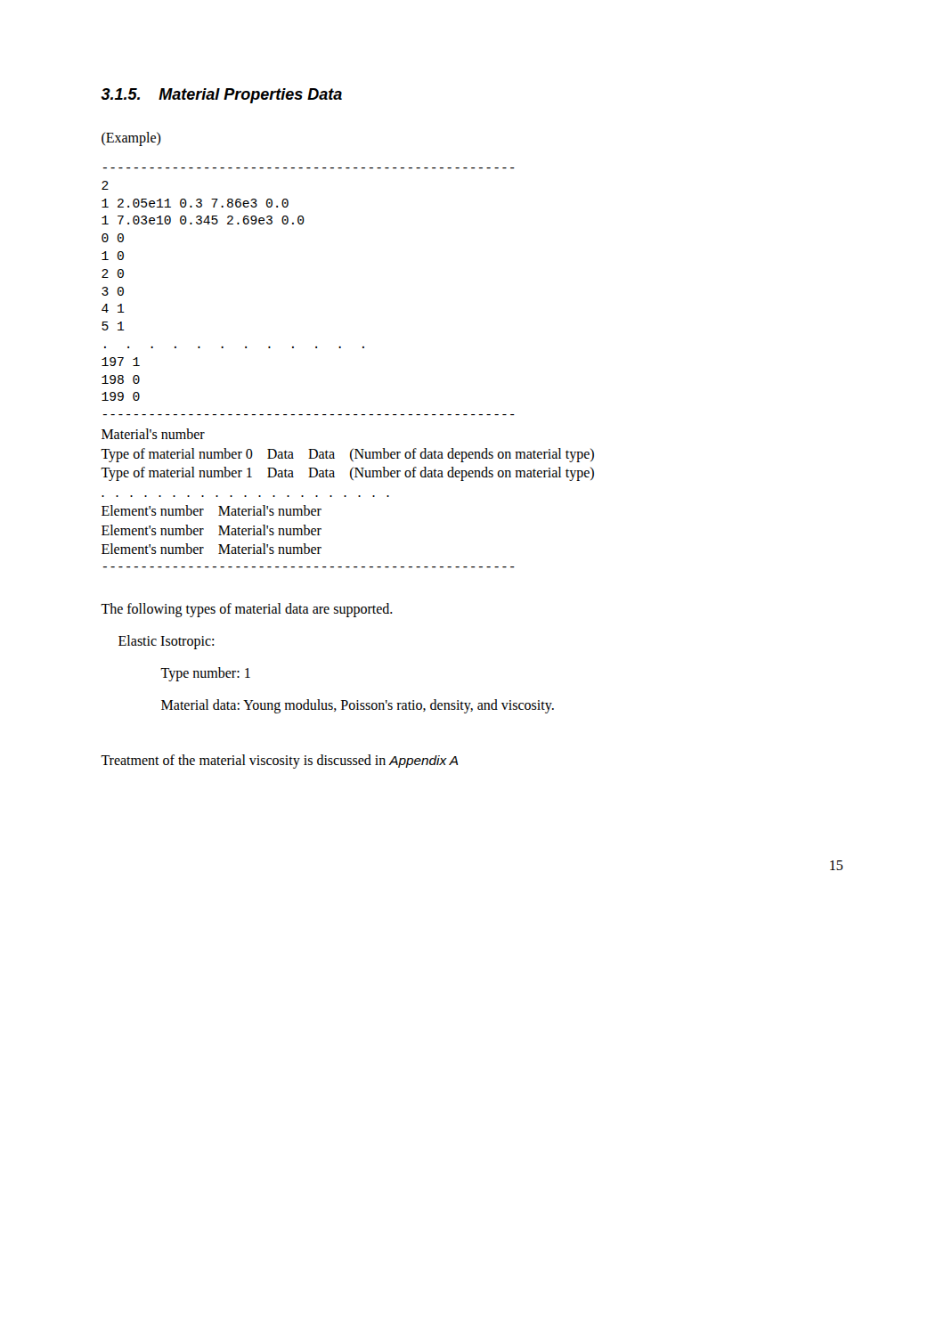3.1.5. Material Properties Data
(Example)
-----------------------------------------------------
2
1 2.05e11 0.3 7.86e3 0.0
1 7.03e10 0.345 2.69e3 0.0
0 0
1 0
2 0
3 0
4 1
5 1
.  .  .  .  .  .  .  .  .  .  .  .
197 1
198 0
199 0
-----------------------------------------------------
Material's number Type of material number 0 Data Data (Number of data depends on material type) Type of material number 1 Data Data (Number of data depends on material type) . . . . . . . . . . . . . . . . . . . . . Element's number Material's number Element's number Material's number Element's number Material's number
-----------------------------------------------------
The following types of material data are supported.
Elastic Isotropic:
Type number: 1
Material data: Young modulus, Poisson's ratio, density, and viscosity.
Treatment of the material viscosity is discussed in Appendix A
15